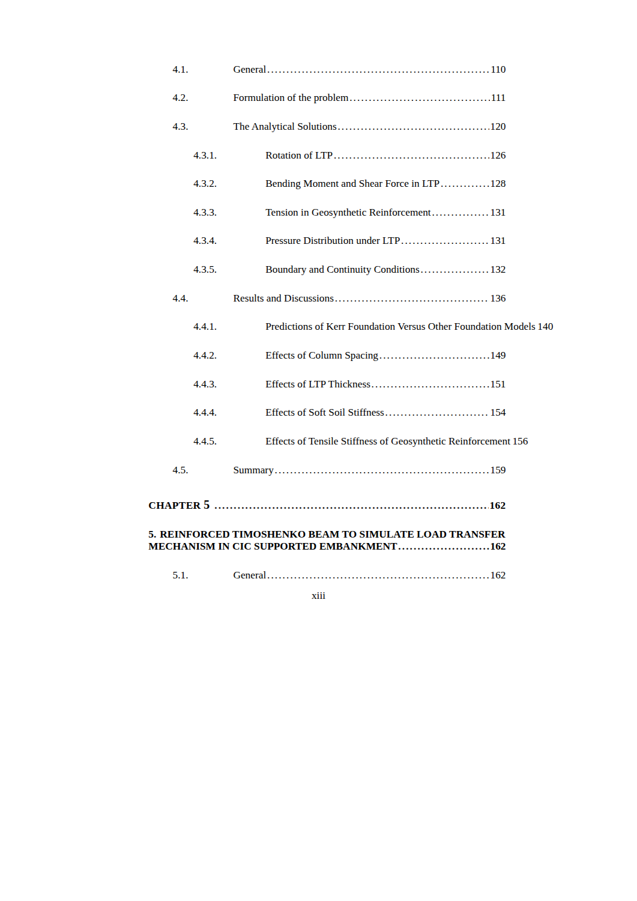4.1. General .................................................................................................. 110
4.2. Formulation of the problem .......................................................................... 111
4.3. The Analytical Solutions .............................................................................. 120
4.3.1. Rotation of LTP .................................................................................... 126
4.3.2. Bending Moment and Shear Force in LTP ............................................. 128
4.3.3. Tension in Geosynthetic Reinforcement ................................................. 131
4.3.4. Pressure Distribution under LTP ............................................................ 131
4.3.5. Boundary and Continuity Conditions ..................................................... 132
4.4. Results and Discussions ................................................................................ 136
4.4.1. Predictions of Kerr Foundation Versus Other Foundation Models ........ 140
4.4.2. Effects of Column Spacing ..................................................................... 149
4.4.3. Effects of LTP Thickness ........................................................................ 151
4.4.4. Effects of Soft Soil Stiffness .................................................................... 154
4.4.5. Effects of Tensile Stiffness of Geosynthetic Reinforcement .................. 156
4.5. Summary ................................................................................................. 159
CHAPTER 5 ......................................................................................................... 162
5. REINFORCED TIMOSHENKO BEAM TO SIMULATE LOAD TRANSFER
MECHANISM IN CIC SUPPORTED EMBANKMENT ....................................... 162
5.1. General .................................................................................................. 162
xiii